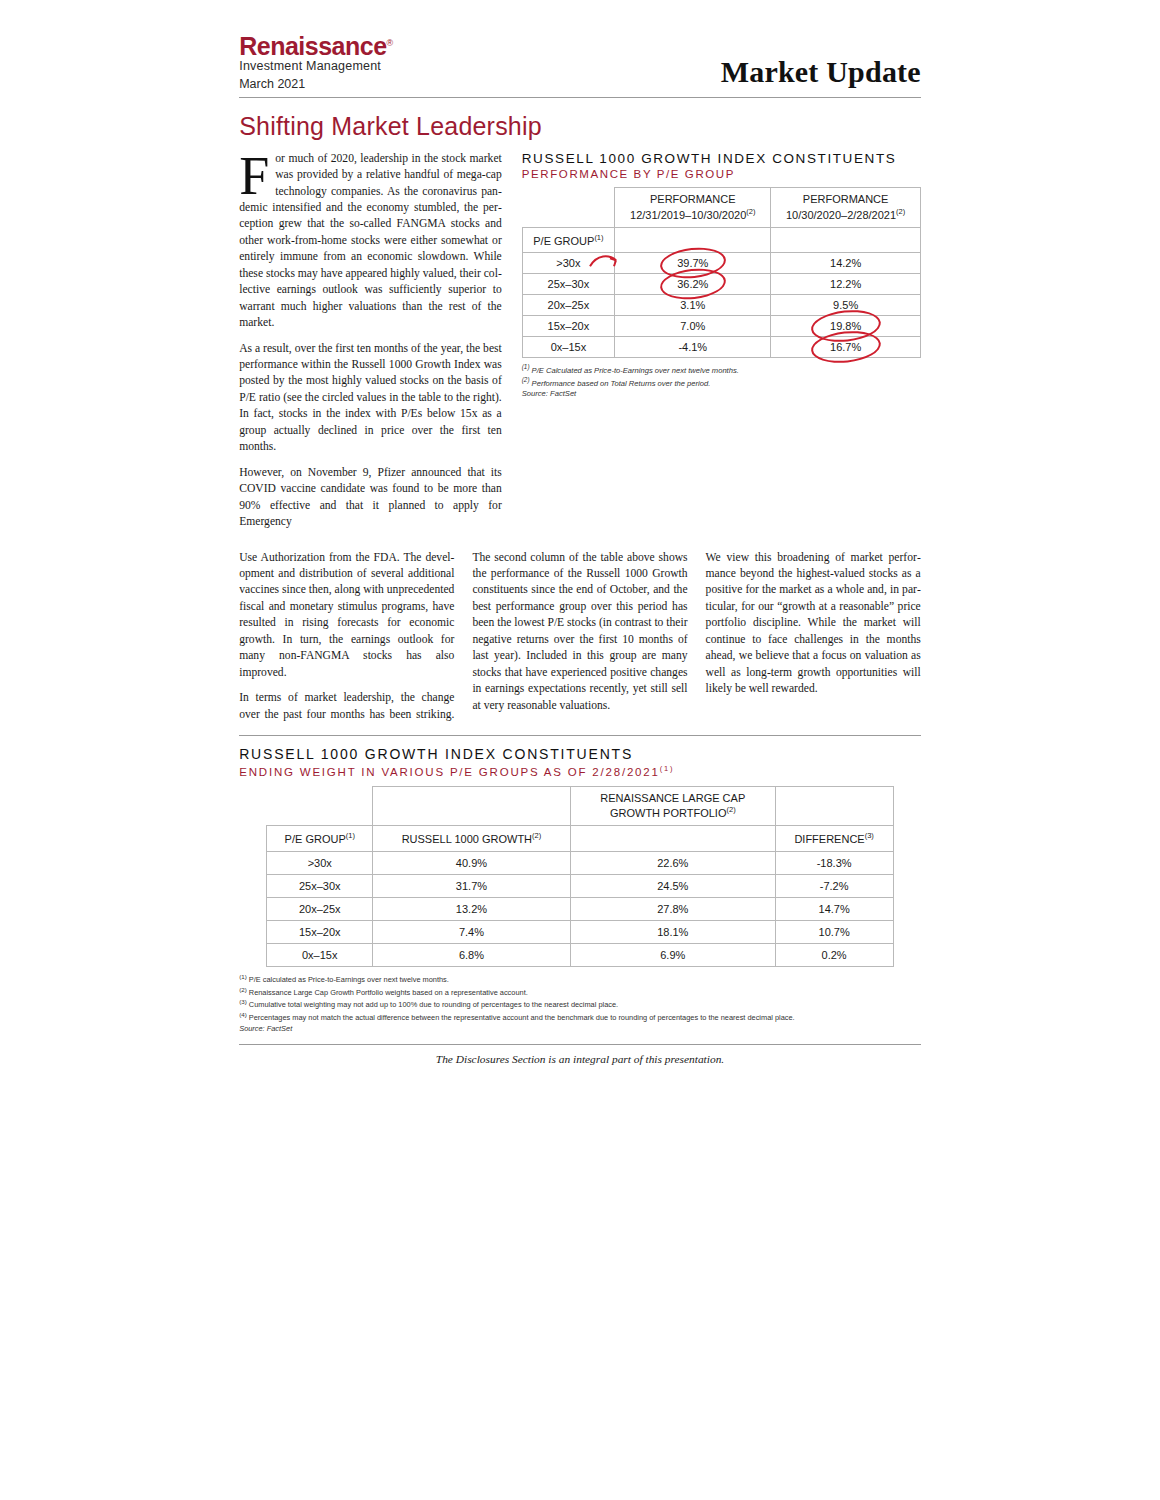Renaissance®
Investment Management
March 2021
Market Update
Shifting Market Leadership
For much of 2020, leadership in the stock market was provided by a relative handful of mega-cap technology companies. As the coronavirus pandemic intensified and the economy stumbled, the perception grew that the so-called FANGMA stocks and other work-from-home stocks were either somewhat or entirely immune from an economic slowdown. While these stocks may have appeared highly valued, their collective earnings outlook was sufficiently superior to warrant much higher valuations than the rest of the market.
As a result, over the first ten months of the year, the best performance within the Russell 1000 Growth Index was posted by the most highly valued stocks on the basis of P/E ratio (see the circled values in the table to the right). In fact, stocks in the index with P/Es below 15x as a group actually declined in price over the first ten months.
However, on November 9, Pfizer announced that its COVID vaccine candidate was found to be more than 90% effective and that it planned to apply for Emergency
Russell 1000 Growth Index Constituents
Performance by P/E Group
| | PERFORMANCE 12/31/2019–10/30/2020 (2) | PERFORMANCE 10/30/2020–2/28/2021 (2) |
| --- | --- | --- |
| P/E GROUP (1) | | |
| >30x | 39.7% | 14.2% |
| 25x–30x | 36.2% | 12.2% |
| 20x–25x | 3.1% | 9.5% |
| 15x–20x | 7.0% | 19.8% |
| 0x–15x | -4.1% | 16.7% |
(1) P/E Calculated as Price-to-Earnings over next twelve months.
(2) Performance based on Total Returns over the period.
Source: FactSet
Use Authorization from the FDA. The development and distribution of several additional vaccines since then, along with unprecedented fiscal and monetary stimulus programs, have resulted in rising forecasts for economic growth. In turn, the earnings outlook for many non-FANGMA stocks has also improved.
In terms of market leadership, the change over the past four months has been striking. The second column of the table above shows the performance of the Russell 1000 Growth constituents since the end of October, and the best performance group over this period has been the lowest P/E stocks (in contrast to their negative returns over the first 10 months of last year). Included in this group are many stocks that have experienced positive changes in earnings expectations recently, yet still sell at very reasonable valuations.
We view this broadening of market performance beyond the highest-valued stocks as a positive for the market as a whole and, in particular, for our “growth at a reasonable” price portfolio discipline. While the market will continue to face challenges in the months ahead, we believe that a focus on valuation as well as long-term growth opportunities will likely be well rewarded.
Russell 1000 Growth Index Constituents
Ending Weight in Various P/E Groups as of 2/28/2021(1)
| | | RENAISSANCE LARGE CAP GROWTH PORTFOLIO (2) | |
| --- | --- | --- | --- |
| P/E GROUP (1) | RUSSELL 1000 GROWTH (2) | | DIFFERENCE (3) |
| >30x | 40.9% | 22.6% | -18.3% |
| 25x–30x | 31.7% | 24.5% | -7.2% |
| 20x–25x | 13.2% | 27.8% | 14.7% |
| 15x–20x | 7.4% | 18.1% | 10.7% |
| 0x–15x | 6.8% | 6.9% | 0.2% |
(1) P/E calculated as Price-to-Earnings over next twelve months.
(2) Renaissance Large Cap Growth Portfolio weights based on a representative account.
(3) Cumulative total weighting may not add up to 100% due to rounding of percentages to the nearest decimal place.
(4) Percentages may not match the actual difference between the representative account and the benchmark due to rounding of percentages to the nearest decimal place.
Source: FactSet
The Disclosures Section is an integral part of this presentation.